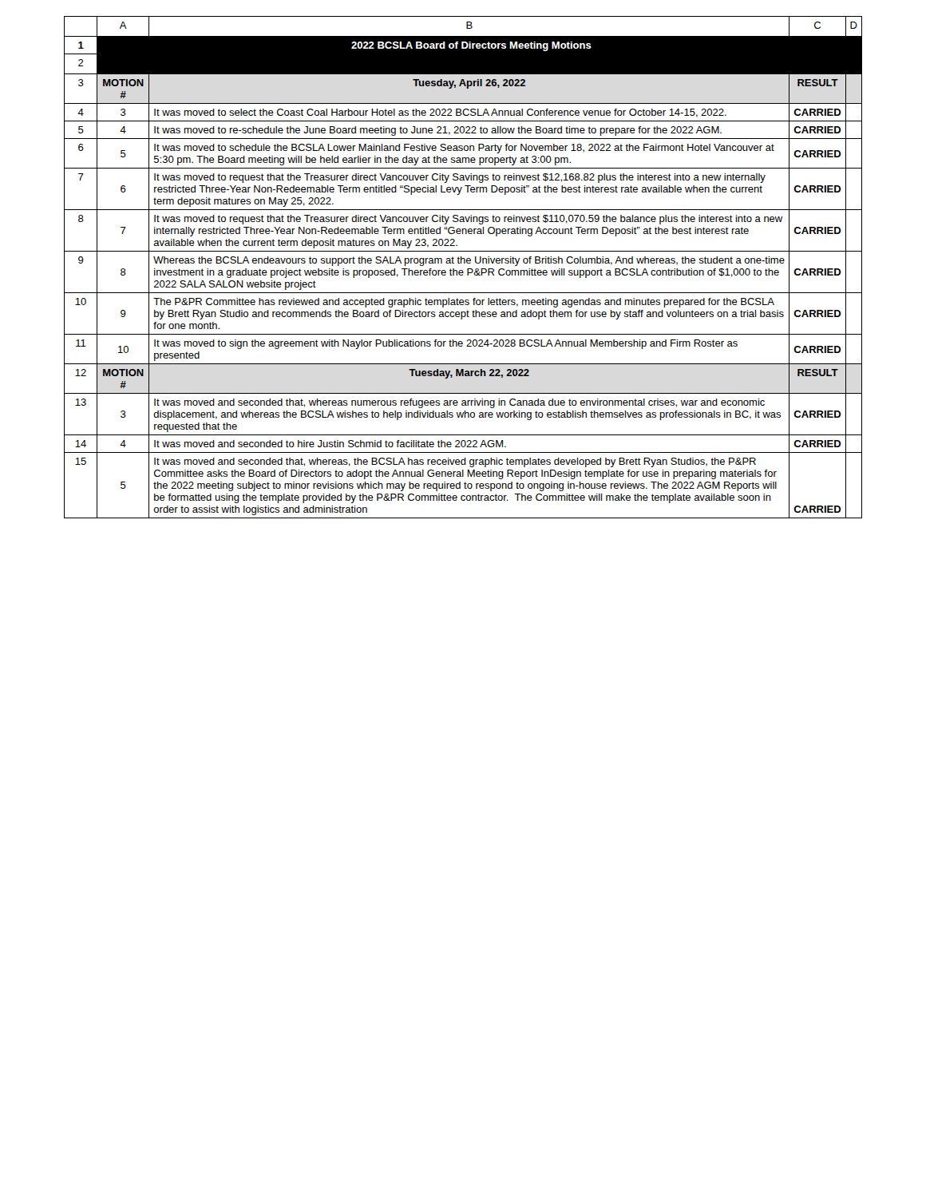| | A | B | C | D |
| 1 | 2022 BCSLA Board of Directors Meeting Motions | |
| 2 | | | | |
| 3 | MOTION # | Tuesday, April 26, 2022 | RESULT | |
| 4 | 3 | It was moved to select the Coast Coal Harbour Hotel as the 2022 BCSLA Annual Conference venue for October 14-15, 2022. | CARRIED | |
| 5 | 4 | It was moved to re-schedule the June Board meeting to June 21, 2022 to allow the Board time to prepare for the 2022 AGM. | CARRIED | |
| 6 | 5 | It was moved to schedule the BCSLA Lower Mainland Festive Season Party for November 18, 2022 at the Fairmont Hotel Vancouver at 5:30 pm. The Board meeting will be held earlier in the day at the same property at 3:00 pm. | CARRIED | |
| 7 | 6 | It was moved to request that the Treasurer direct Vancouver City Savings to reinvest $12,168.82 plus the interest into a new internally restricted Three-Year Non-Redeemable Term entitled “Special Levy Term Deposit” at the best interest rate available when the current term deposit matures on May 25, 2022. | CARRIED | |
| 8 | 7 | It was moved to request that the Treasurer direct Vancouver City Savings to reinvest $110,070.59 the balance plus the interest into a new internally restricted Three-Year Non-Redeemable Term entitled “General Operating Account Term Deposit” at the best interest rate available when the current term deposit matures on May 23, 2022. | CARRIED | |
| 9 | 8 | Whereas the BCSLA endeavours to support the SALA program at the University of British Columbia, And whereas, the student a one-time investment in a graduate project website is proposed, Therefore the P&PR Committee will support a BCSLA contribution of $1,000 to the 2022 SALA SALON website project | CARRIED | |
| 10 | 9 | The P&PR Committee has reviewed and accepted graphic templates for letters, meeting agendas and minutes prepared for the BCSLA by Brett Ryan Studio and recommends the Board of Directors accept these and adopt them for use by staff and volunteers on a trial basis for one month. | CARRIED | |
| 11 | 10 | It was moved to sign the agreement with Naylor Publications for the 2024-2028 BCSLA Annual Membership and Firm Roster as presented | CARRIED | |
| 12 | MOTION # | Tuesday, March 22, 2022 | RESULT | |
| 13 | 3 | It was moved and seconded that, whereas numerous refugees are arriving in Canada due to environmental crises, war and economic displacement, and whereas the BCSLA wishes to help individuals who are working to establish themselves as professionals in BC, it was requested that the | CARRIED | |
| 14 | 4 | It was moved and seconded to hire Justin Schmid to facilitate the 2022 AGM. | CARRIED | |
| 15 | 5 | It was moved and seconded that, whereas, the BCSLA has received graphic templates developed by Brett Ryan Studios, the P&PR Committee asks the Board of Directors to adopt the Annual General Meeting Report InDesign template for use in preparing materials for the 2022 meeting subject to minor revisions which may be required to respond to ongoing in-house reviews. The 2022 AGM Reports will be formatted using the template provided by the P&PR Committee contractor. The Committee will make the template available soon in order to assist with logistics and administration | CARRIED | |